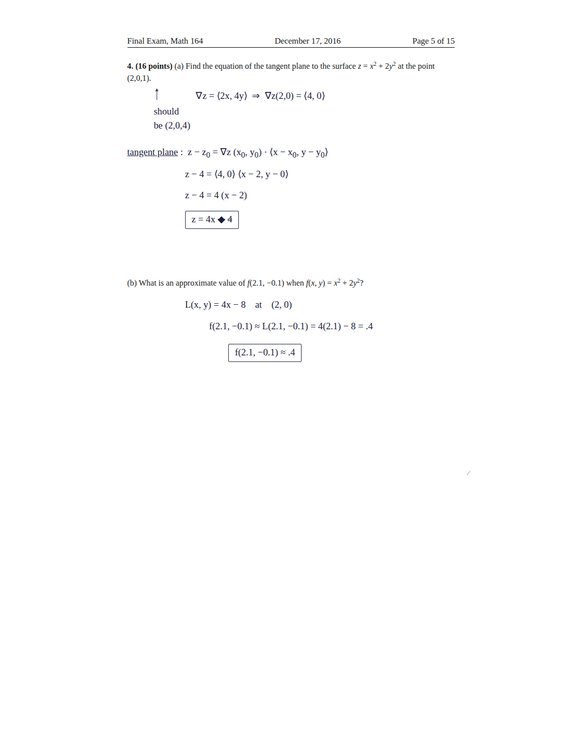Final Exam, Math 164
December 17, 2016
Page 5 of 15
4. (16 points) (a) Find the equation of the tangent plane to the surface z = x2 + 2y2 at the point (2,0,1).
↑ ∇z = ⟨2x, 4y⟩ ⇒ ∇z(2,0) = ⟨4, 0⟩
should
be (2,0,4)
tangent plane : z − z0 = ∇z (x0, y0) · ⟨x − x0, y − y0⟩
z − 4 = ⟨4, 0⟩ ⟨x − 2, y − 0⟩
z − 4 = 4 (x − 2)
z = 4x ◆ 4
(b) What is an approximate value of f(2.1, −0.1) when f(x, y) = x2 + 2y2?
L(x, y) = 4x − 8 at (2, 0)
f(2.1, −0.1) ≈ L(2.1, −0.1) = 4(2.1) − 8 = .4
f(2.1, −0.1) ≈ .4
∕